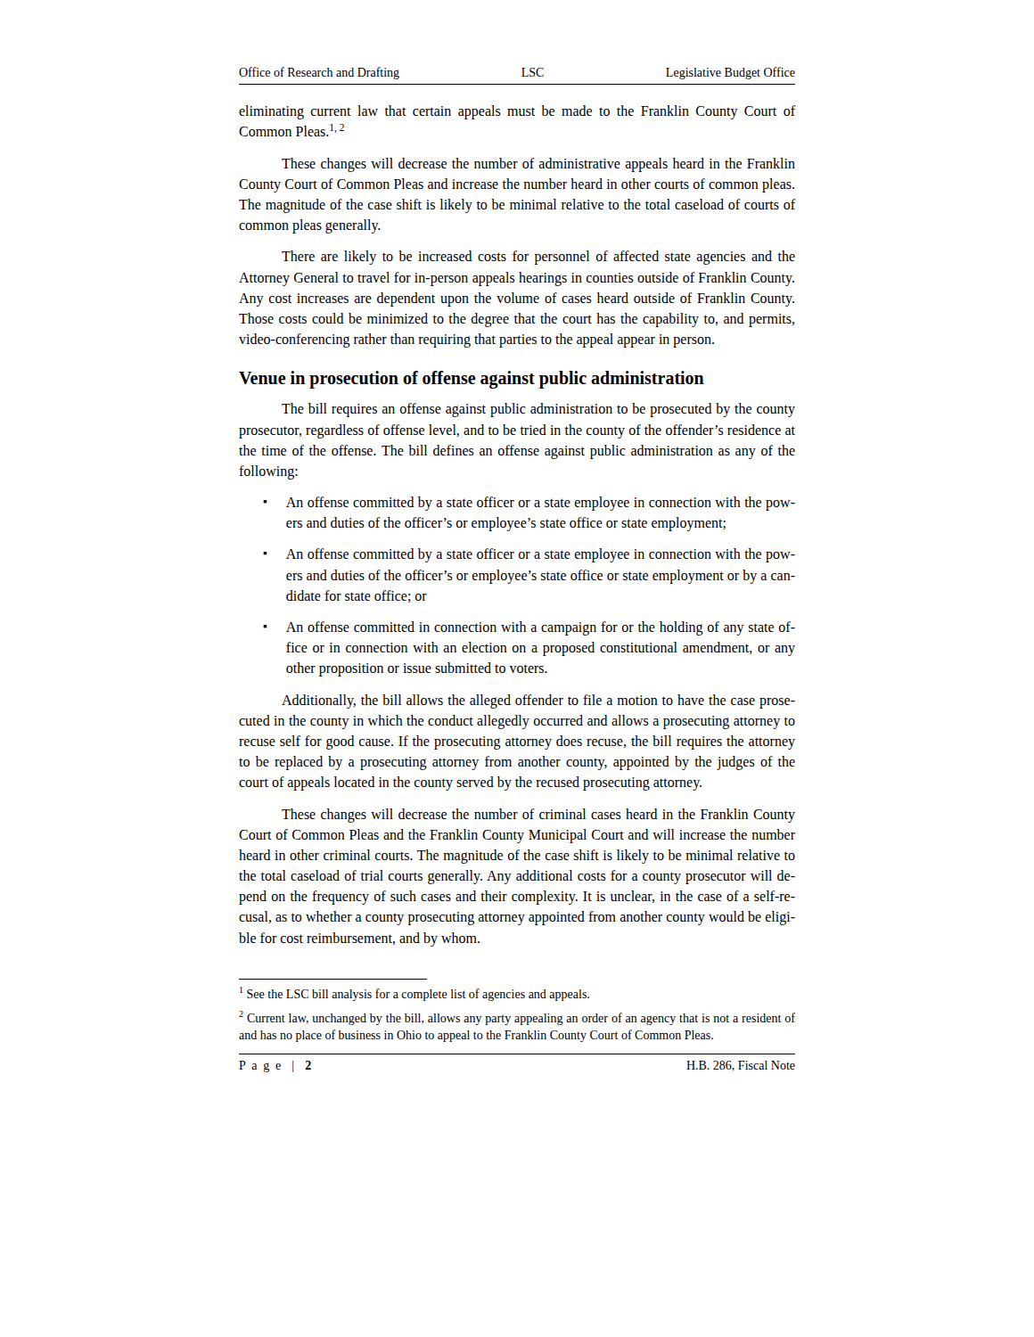Office of Research and Drafting LSC Legislative Budget Office
eliminating current law that certain appeals must be made to the Franklin County Court of Common Pleas.1, 2
These changes will decrease the number of administrative appeals heard in the Franklin County Court of Common Pleas and increase the number heard in other courts of common pleas. The magnitude of the case shift is likely to be minimal relative to the total caseload of courts of common pleas generally.
There are likely to be increased costs for personnel of affected state agencies and the Attorney General to travel for in-person appeals hearings in counties outside of Franklin County. Any cost increases are dependent upon the volume of cases heard outside of Franklin County. Those costs could be minimized to the degree that the court has the capability to, and permits, video-conferencing rather than requiring that parties to the appeal appear in person.
Venue in prosecution of offense against public administration
The bill requires an offense against public administration to be prosecuted by the county prosecutor, regardless of offense level, and to be tried in the county of the offender’s residence at the time of the offense. The bill defines an offense against public administration as any of the following:
An offense committed by a state officer or a state employee in connection with the powers and duties of the officer’s or employee’s state office or state employment;
An offense committed by a state officer or a state employee in connection with the powers and duties of the officer’s or employee’s state office or state employment or by a candidate for state office; or
An offense committed in connection with a campaign for or the holding of any state office or in connection with an election on a proposed constitutional amendment, or any other proposition or issue submitted to voters.
Additionally, the bill allows the alleged offender to file a motion to have the case prosecuted in the county in which the conduct allegedly occurred and allows a prosecuting attorney to recuse self for good cause. If the prosecuting attorney does recuse, the bill requires the attorney to be replaced by a prosecuting attorney from another county, appointed by the judges of the court of appeals located in the county served by the recused prosecuting attorney.
These changes will decrease the number of criminal cases heard in the Franklin County Court of Common Pleas and the Franklin County Municipal Court and will increase the number heard in other criminal courts. The magnitude of the case shift is likely to be minimal relative to the total caseload of trial courts generally. Any additional costs for a county prosecutor will depend on the frequency of such cases and their complexity. It is unclear, in the case of a self-recusal, as to whether a county prosecuting attorney appointed from another county would be eligible for cost reimbursement, and by whom.
1 See the LSC bill analysis for a complete list of agencies and appeals.
2 Current law, unchanged by the bill, allows any party appealing an order of an agency that is not a resident of and has no place of business in Ohio to appeal to the Franklin County Court of Common Pleas.
P a g e | 2 H.B. 286, Fiscal Note